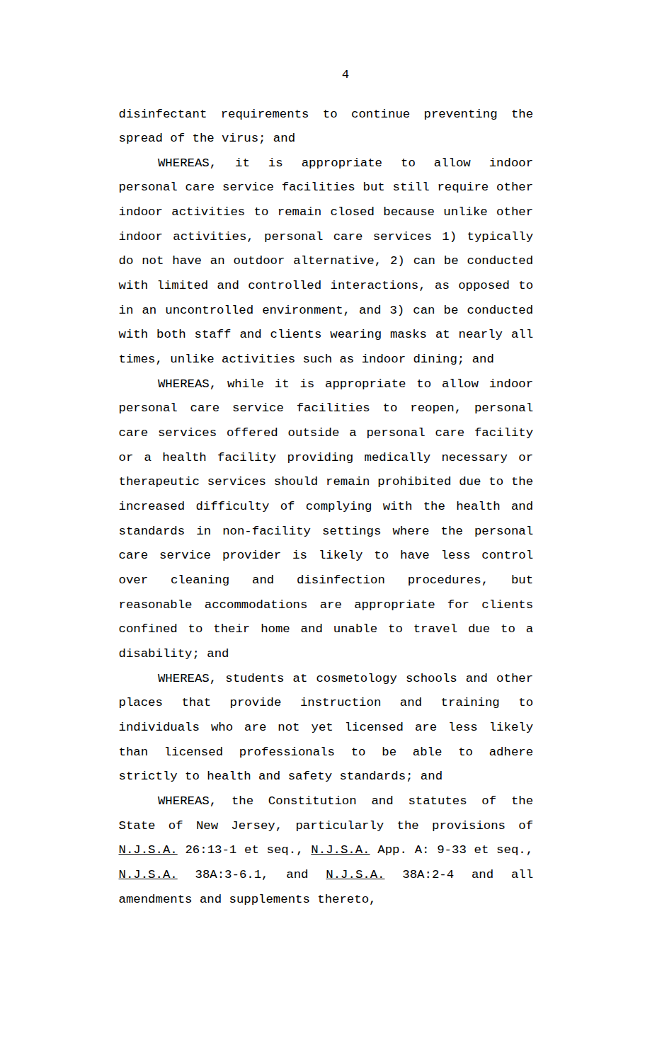4
disinfectant requirements to continue preventing the spread of the virus; and
WHEREAS, it is appropriate to allow indoor personal care service facilities but still require other indoor activities to remain closed because unlike other indoor activities, personal care services 1) typically do not have an outdoor alternative, 2) can be conducted with limited and controlled interactions, as opposed to in an uncontrolled environment, and 3) can be conducted with both staff and clients wearing masks at nearly all times, unlike activities such as indoor dining; and
WHEREAS, while it is appropriate to allow indoor personal care service facilities to reopen, personal care services offered outside a personal care facility or a health facility providing medically necessary or therapeutic services should remain prohibited due to the increased difficulty of complying with the health and standards in non-facility settings where the personal care service provider is likely to have less control over cleaning and disinfection procedures, but reasonable accommodations are appropriate for clients confined to their home and unable to travel due to a disability; and
WHEREAS, students at cosmetology schools and other places that provide instruction and training to individuals who are not yet licensed are less likely than licensed professionals to be able to adhere strictly to health and safety standards; and
WHEREAS, the Constitution and statutes of the State of New Jersey, particularly the provisions of N.J.S.A. 26:13-1 et seq., N.J.S.A. App. A: 9-33 et seq., N.J.S.A. 38A:3-6.1, and N.J.S.A. 38A:2-4 and all amendments and supplements thereto,